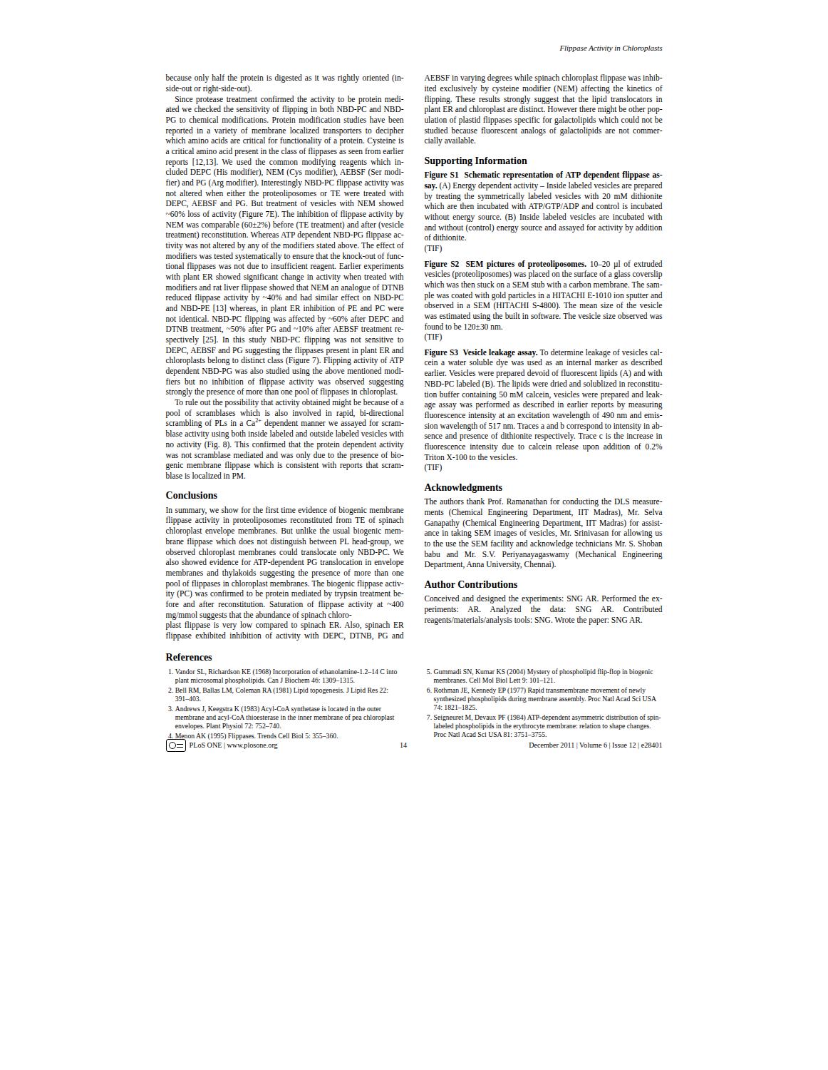Flippase Activity in Chloroplasts
because only half the protein is digested as it was rightly oriented (inside-out or right-side-out).
Since protease treatment confirmed the activity to be protein mediated we checked the sensitivity of flipping in both NBD-PC and NBD-PG to chemical modifications. Protein modification studies have been reported in a variety of membrane localized transporters to decipher which amino acids are critical for functionality of a protein. Cysteine is a critical amino acid present in the class of flippases as seen from earlier reports [12,13]. We used the common modifying reagents which included DEPC (His modifier), NEM (Cys modifier), AEBSF (Ser modifier) and PG (Arg modifier). Interestingly NBD-PC flippase activity was not altered when either the proteoliposomes or TE were treated with DEPC, AEBSF and PG. But treatment of vesicles with NEM showed ~60% loss of activity (Figure 7E). The inhibition of flippase activity by NEM was comparable (60±2%) before (TE treatment) and after (vesicle treatment) reconstitution. Whereas ATP dependent NBD-PG flippase activity was not altered by any of the modifiers stated above. The effect of modifiers was tested systematically to ensure that the knock-out of functional flippases was not due to insufficient reagent. Earlier experiments with plant ER showed significant change in activity when treated with modifiers and rat liver flippase showed that NEM an analogue of DTNB reduced flippase activity by ~40% and had similar effect on NBD-PC and NBD-PE [13] whereas, in plant ER inhibition of PE and PC were not identical. NBD-PC flipping was affected by ~60% after DEPC and DTNB treatment, ~50% after PG and ~10% after AEBSF treatment respectively [25]. In this study NBD-PC flipping was not sensitive to DEPC, AEBSF and PG suggesting the flippases present in plant ER and chloroplasts belong to distinct class (Figure 7). Flipping activity of ATP dependent NBD-PG was also studied using the above mentioned modifiers but no inhibition of flippase activity was observed suggesting strongly the presence of more than one pool of flippases in chloroplast.
To rule out the possibility that activity obtained might be because of a pool of scramblases which is also involved in rapid, bi-directional scrambling of PLs in a Ca2+ dependent manner we assayed for scramblase activity using both inside labeled and outside labeled vesicles with no activity (Fig. 8). This confirmed that the protein dependent activity was not scramblase mediated and was only due to the presence of biogenic membrane flippase which is consistent with reports that scramblase is localized in PM.
Conclusions
In summary, we show for the first time evidence of biogenic membrane flippase activity in proteoliposomes reconstituted from TE of spinach chloroplast envelope membranes. But unlike the usual biogenic membrane flippase which does not distinguish between PL head-group, we observed chloroplast membranes could translocate only NBD-PC. We also showed evidence for ATP-dependent PG translocation in envelope membranes and thylakoids suggesting the presence of more than one pool of flippases in chloroplast membranes. The biogenic flippase activity (PC) was confirmed to be protein mediated by trypsin treatment before and after reconstitution. Saturation of flippase activity at ~400 mg/mmol suggests that the abundance of spinach chloro-
plast flippase is very low compared to spinach ER. Also, spinach ER flippase exhibited inhibition of activity with DEPC, DTNB, PG and AEBSF in varying degrees while spinach chloroplast flippase was inhibited exclusively by cysteine modifier (NEM) affecting the kinetics of flipping. These results strongly suggest that the lipid translocators in plant ER and chloroplast are distinct. However there might be other population of plastid flippases specific for galactolipids which could not be studied because fluorescent analogs of galactolipids are not commercially available.
Supporting Information
Figure S1 Schematic representation of ATP dependent flippase assay. (A) Energy dependent activity – Inside labeled vesicles are prepared by treating the symmetrically labeled vesicles with 20 mM dithionite which are then incubated with ATP/GTP/ADP and control is incubated without energy source. (B) Inside labeled vesicles are incubated with and without (control) energy source and assayed for activity by addition of dithionite.
(TIF)
Figure S2 SEM pictures of proteoliposomes. 10–20 µl of extruded vesicles (proteoliposomes) was placed on the surface of a glass coverslip which was then stuck on a SEM stub with a carbon membrane. The sample was coated with gold particles in a HITACHI E-1010 ion sputter and observed in a SEM (HITACHI S-4800). The mean size of the vesicle was estimated using the built in software. The vesicle size observed was found to be 120±30 nm.
(TIF)
Figure S3 Vesicle leakage assay. To determine leakage of vesicles calcein a water soluble dye was used as an internal marker as described earlier. Vesicles were prepared devoid of fluorescent lipids (A) and with NBD-PC labeled (B). The lipids were dried and solublized in reconstitution buffer containing 50 mM calcein, vesicles were prepared and leakage assay was performed as described in earlier reports by measuring fluorescence intensity at an excitation wavelength of 490 nm and emission wavelength of 517 nm. Traces a and b correspond to intensity in absence and presence of dithionite respectively. Trace c is the increase in fluorescence intensity due to calcein release upon addition of 0.2% Triton X-100 to the vesicles.
(TIF)
Acknowledgments
The authors thank Prof. Ramanathan for conducting the DLS measurements (Chemical Engineering Department, IIT Madras), Mr. Selva Ganapathy (Chemical Engineering Department, IIT Madras) for assistance in taking SEM images of vesicles, Mr. Srinivasan for allowing us to the use the SEM facility and acknowledge technicians Mr. S. Shoban babu and Mr. S.V. Periyanayagaswamy (Mechanical Engineering Department, Anna University, Chennai).
Author Contributions
Conceived and designed the experiments: SNG AR. Performed the experiments: AR. Analyzed the data: SNG AR. Contributed reagents/materials/analysis tools: SNG. Wrote the paper: SNG AR.
References
Vandor SL, Richardson KE (1968) Incorporation of ethanolamine-1.2–14 C into plant microsomal phospholipids. Can J Biochem 46: 1309–1315.
Bell RM, Ballas LM, Coleman RA (1981) Lipid topogenesis. J Lipid Res 22: 391–403.
Andrews J, Keegstra K (1983) Acyl-CoA synthetase is located in the outer membrane and acyl-CoA thioesterase in the inner membrane of pea chloroplast envelopes. Plant Physiol 72: 752–740.
Menon AK (1995) Flippases. Trends Cell Biol 5: 355–360.
Gummadi SN, Kumar KS (2004) Mystery of phospholipid flip-flop in biogenic membranes. Cell Mol Biol Lett 9: 101–121.
Rothman JE, Kennedy EP (1977) Rapid transmembrane movement of newly synthesized phospholipids during membrane assembly. Proc Natl Acad Sci USA 74: 1821–1825.
Seigneuret M, Devaux PF (1984) ATP-dependent asymmetric distribution of spin-labeled phospholipids in the erythrocyte membrane: relation to shape changes. Proc Natl Acad Sci USA 81: 3751–3755.
PLoS ONE | www.plosone.org
14
December 2011 | Volume 6 | Issue 12 | e28401